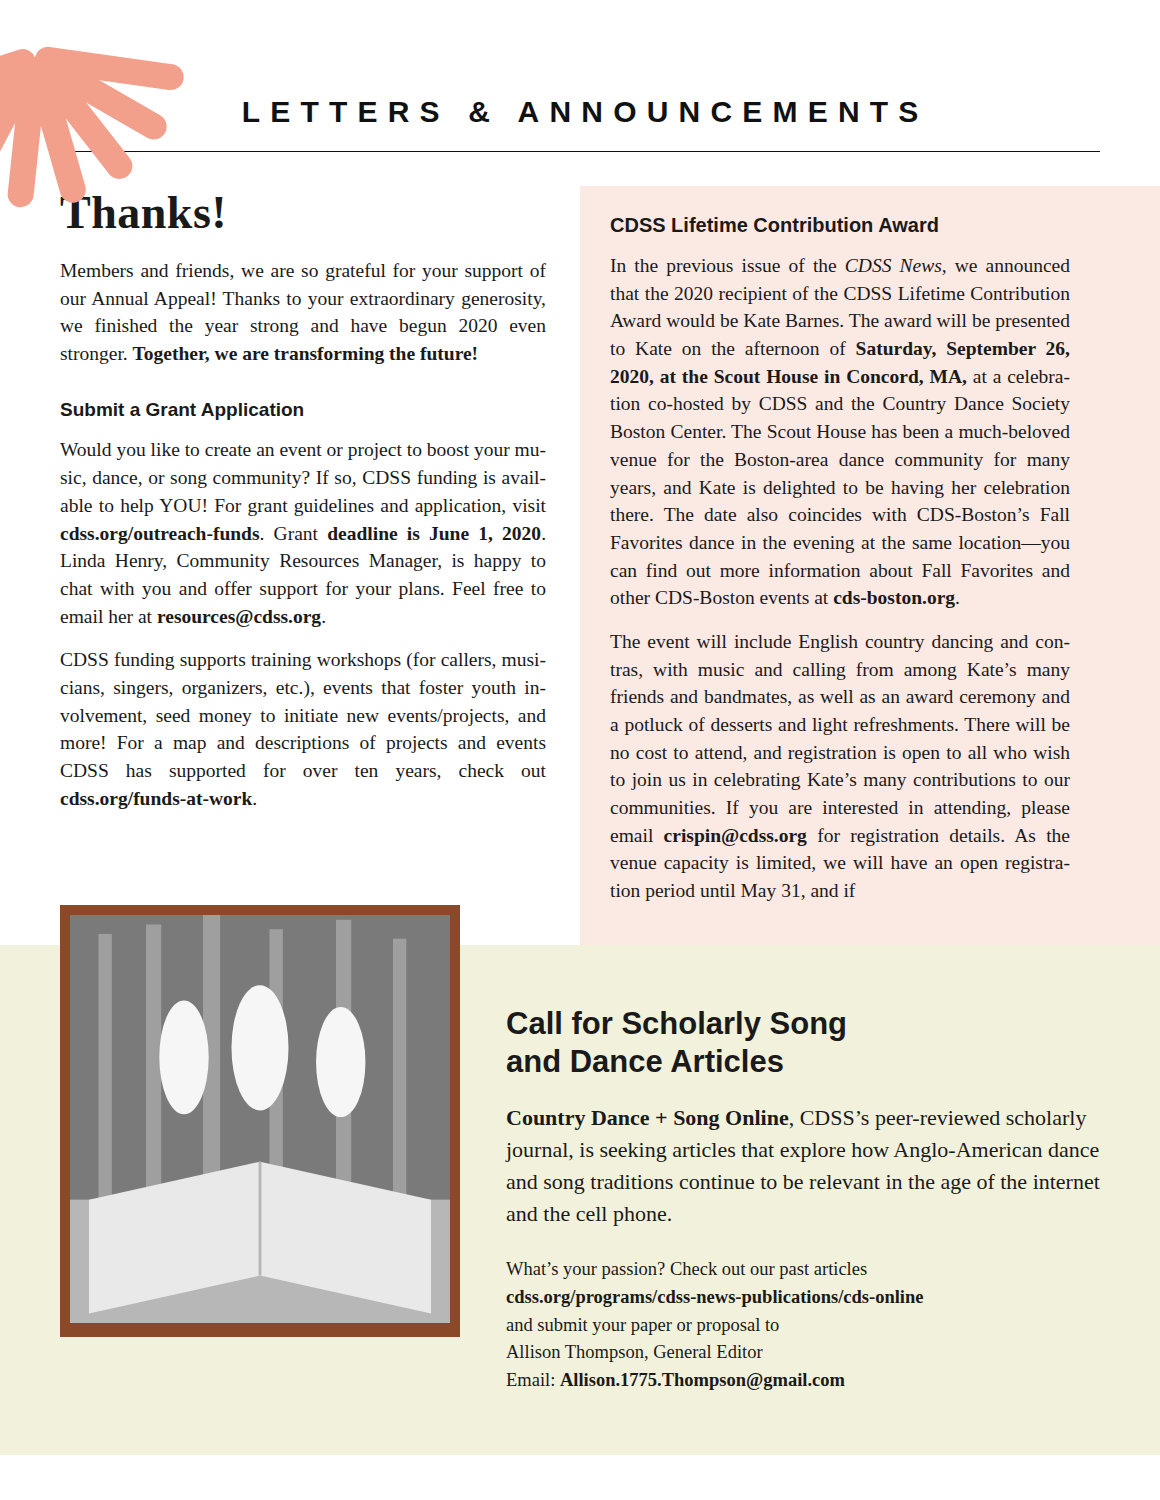LETTERS & ANNOUNCEMENTS
Thanks!
Members and friends, we are so grateful for your support of our Annual Appeal! Thanks to your extraordinary generosity, we finished the year strong and have begun 2020 even stronger. Together, we are transforming the future!
Submit a Grant Application
Would you like to create an event or project to boost your music, dance, or song community? If so, CDSS funding is available to help YOU! For grant guidelines and application, visit cdss.org/outreach-funds. Grant deadline is June 1, 2020. Linda Henry, Community Resources Manager, is happy to chat with you and offer support for your plans. Feel free to email her at resources@cdss.org.
CDSS funding supports training workshops (for callers, musicians, singers, organizers, etc.), events that foster youth involvement, seed money to initiate new events/projects, and more! For a map and descriptions of projects and events CDSS has supported for over ten years, check out cdss.org/funds-at-work.
CDSS Lifetime Contribution Award
In the previous issue of the CDSS News, we announced that the 2020 recipient of the CDSS Lifetime Contribution Award would be Kate Barnes. The award will be presented to Kate on the afternoon of Saturday, September 26, 2020, at the Scout House in Concord, MA, at a celebration co-hosted by CDSS and the Country Dance Society Boston Center. The Scout House has been a much-beloved venue for the Boston-area dance community for many years, and Kate is delighted to be having her celebration there. The date also coincides with CDS-Boston’s Fall Favorites dance in the evening at the same location—you can find out more information about Fall Favorites and other CDS-Boston events at cds-boston.org.
The event will include English country dancing and contras, with music and calling from among Kate’s many friends and bandmates, as well as an award ceremony and a potluck of desserts and light refreshments. There will be no cost to attend, and registration is open to all who wish to join us in celebrating Kate’s many contributions to our communities. If you are interested in attending, please email crispin@cdss.org for registration details. As the venue capacity is limited, we will have an open registration period until May 31, and if
Call for Scholarly Song
and Dance Articles
Country Dance + Song Online, CDSS’s peer-reviewed scholarly journal, is seeking articles that explore how Anglo-American dance and song traditions continue to be relevant in the age of the internet and the cell phone.
What’s your passion? Check out our past articles cdss.org/programs/cdss-news-publications/cds-online and submit your paper or proposal to Allison Thompson, General Editor Email: Allison.1775.Thompson@gmail.com